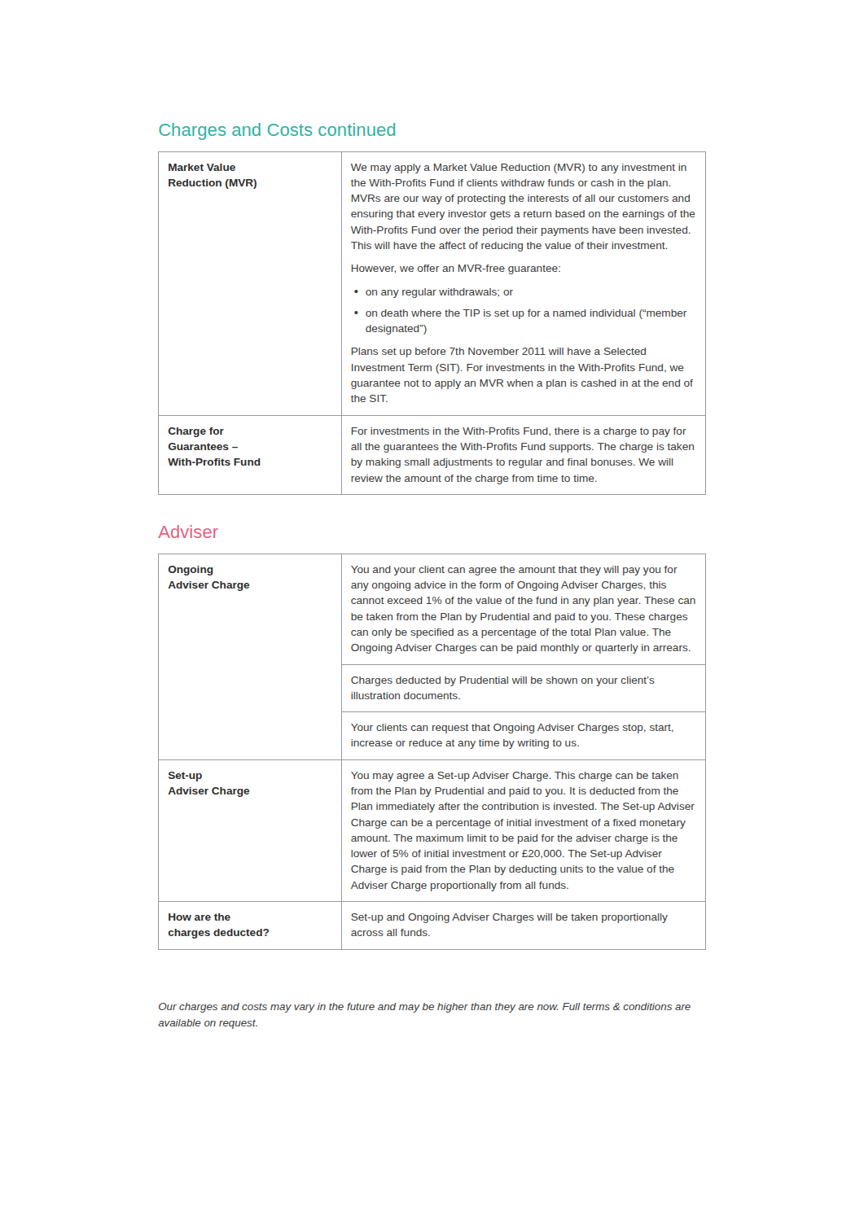Charges and Costs continued
| Market Value Reduction (MVR) | We may apply a Market Value Reduction (MVR) to any investment in the With-Profits Fund if clients withdraw funds or cash in the plan. MVRs are our way of protecting the interests of all our customers and ensuring that every investor gets a return based on the earnings of the With-Profits Fund over the period their payments have been invested. This will have the affect of reducing the value of their investment. However, we offer an MVR-free guarantee: on any regular withdrawals; or on death where the TIP is set up for a named individual (“member designated”) Plans set up before 7th November 2011 will have a Selected Investment Term (SIT). For investments in the With-Profits Fund, we guarantee not to apply an MVR when a plan is cashed in at the end of the SIT. |
| Charge for Guarantees – With-Profits Fund | For investments in the With-Profits Fund, there is a charge to pay for all the guarantees the With-Profits Fund supports. The charge is taken by making small adjustments to regular and final bonuses. We will review the amount of the charge from time to time. |
Adviser
| Ongoing Adviser Charge | / You and your client can agree the amount that they will pay you for any ongoing advice in the form of Ongoing Adviser Charges, this cannot exceed 1% of the value of the fund in any plan year. These can be taken from the Plan by Prudential and paid to you. These charges can only be specified as a percentage of the total Plan value. The Ongoing Adviser Charges can be paid monthly or quarterly in arrears. / / Charges deducted by Prudential will be shown on your client’s illustration documents. / / Your clients can request that Ongoing Adviser Charges stop, start, increase or reduce at any time by writing to us. / |
| Set-up Adviser Charge | You may agree a Set-up Adviser Charge. This charge can be taken from the Plan by Prudential and paid to you. It is deducted from the Plan immediately after the contribution is invested. The Set-up Adviser Charge can be a percentage of initial investment of a fixed monetary amount. The maximum limit to be paid for the adviser charge is the lower of 5% of initial investment or £20,000. The Set-up Adviser Charge is paid from the Plan by deducting units to the value of the Adviser Charge proportionally from all funds. |
| How are the charges deducted? | Set-up and Ongoing Adviser Charges will be taken proportionally across all funds. |
Our charges and costs may vary in the future and may be higher than they are now. Full terms & conditions are available on request.